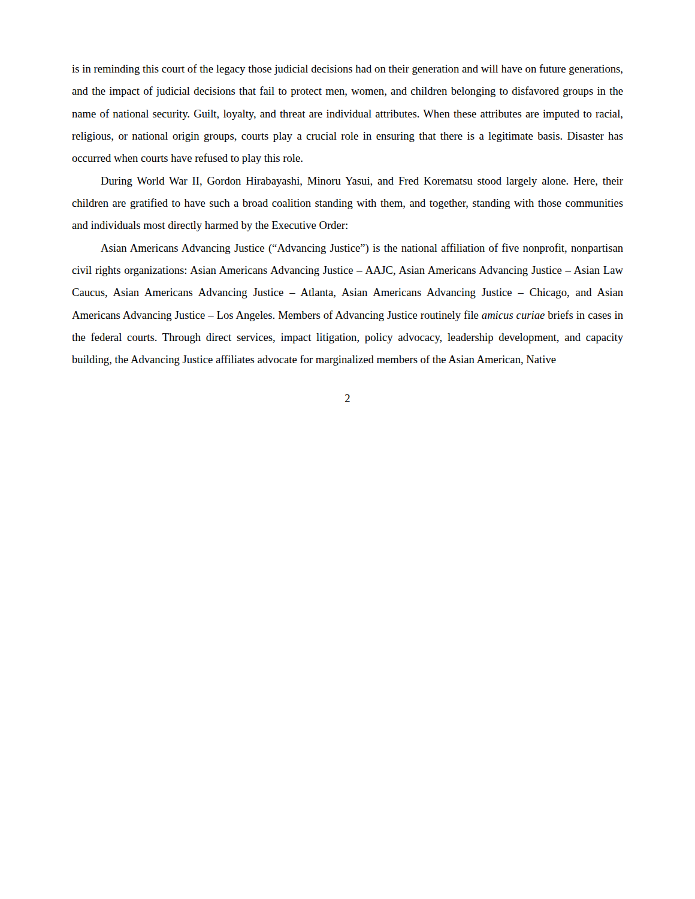is in reminding this court of the legacy those judicial decisions had on their generation and will have on future generations, and the impact of judicial decisions that fail to protect men, women, and children belonging to disfavored groups in the name of national security. Guilt, loyalty, and threat are individual attributes. When these attributes are imputed to racial, religious, or national origin groups, courts play a crucial role in ensuring that there is a legitimate basis. Disaster has occurred when courts have refused to play this role.
During World War II, Gordon Hirabayashi, Minoru Yasui, and Fred Korematsu stood largely alone. Here, their children are gratified to have such a broad coalition standing with them, and together, standing with those communities and individuals most directly harmed by the Executive Order:
Asian Americans Advancing Justice (“Advancing Justice”) is the national affiliation of five nonprofit, nonpartisan civil rights organizations: Asian Americans Advancing Justice – AAJC, Asian Americans Advancing Justice – Asian Law Caucus, Asian Americans Advancing Justice – Atlanta, Asian Americans Advancing Justice – Chicago, and Asian Americans Advancing Justice – Los Angeles. Members of Advancing Justice routinely file amicus curiae briefs in cases in the federal courts. Through direct services, impact litigation, policy advocacy, leadership development, and capacity building, the Advancing Justice affiliates advocate for marginalized members of the Asian American, Native
2